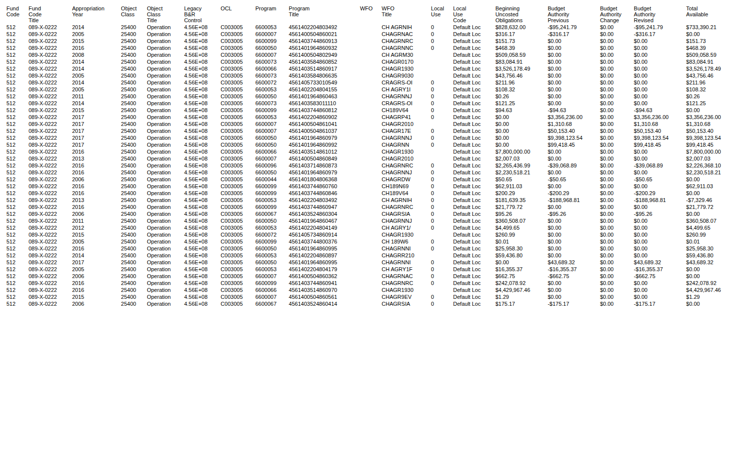| Fund Code | Fund Code Title | Appropriation Year | Object Class | Object Class Title | Legacy B&R Control | OCL | Program | Program Title | WFO | WFO Title | Local Use | Local Use Code | Beginning Uncosted Obligations | Budget Authority Previous | Budget Authority Change | Budget Authority Revised | Total Available |
| --- | --- | --- | --- | --- | --- | --- | --- | --- | --- | --- | --- | --- | --- | --- | --- | --- | --- |
| 512 | 089-X-0222 | 2014 | 25400 | Operation | 4.56E+08 | C003005 | 6600053 | 4561402204803492 | | CH AGRNIH | 0 | Default Loc | $828,632.00 | -$95,241.79 | $0.00 | -$95,241.79 | $733,390.21 |
| 512 | 089-X-0222 | 2005 | 25400 | Operation | 4.56E+08 | C003005 | 6600007 | 4561400504860021 | | CHAGRNAC | 0 | Default Loc | $316.17 | -$316.17 | $0.00 | -$316.17 | $0.00 |
| 512 | 089-X-0222 | 2015 | 25400 | Operation | 4.56E+08 | C003005 | 6600099 | 4561403744860913 | | CHAGRNRC | 0 | Default Loc | $151.73 | $0.00 | $0.00 | $0.00 | $151.73 |
| 512 | 089-X-0222 | 2016 | 25400 | Operation | 4.56E+08 | C003005 | 6600050 | 4561401964860932 | | CHAGRNNC | 0 | Default Loc | $468.39 | $0.00 | $0.00 | $0.00 | $468.39 |
| 512 | 089-X-0222 | 2008 | 25400 | Operation | 4.56E+08 | C003005 | 6600007 | 4561400504802949 | | CH AGRM30 | | Default Loc | $509,058.59 | $0.00 | $0.00 | $0.00 | $509,058.59 |
| 512 | 089-X-0222 | 2014 | 25400 | Operation | 4.56E+08 | C003005 | 6600073 | 4561403584860852 | | CHAGR0170 | | Default Loc | $83,084.91 | $0.00 | $0.00 | $0.00 | $83,084.91 |
| 512 | 089-X-0222 | 2014 | 25400 | Operation | 4.56E+08 | C003005 | 6600066 | 4561403514860917 | | CHAGR1930 | | Default Loc | $3,526,178.49 | $0.00 | $0.00 | $0.00 | $3,526,178.49 |
| 512 | 089-X-0222 | 2005 | 25400 | Operation | 4.56E+08 | C003005 | 6600073 | 4561403584806635 | | CHAGR9030 | | Default Loc | $43,756.46 | $0.00 | $0.00 | $0.00 | $43,756.46 |
| 512 | 089-X-0222 | 2014 | 25400 | Operation | 4.56E+08 | C003005 | 6600072 | 4561405733010549 | | CRAGRS-OI | 0 | Default Loc | $211.96 | $0.00 | $0.00 | $0.00 | $211.96 |
| 512 | 089-X-0222 | 2005 | 25400 | Operation | 4.56E+08 | C003005 | 6600053 | 4561402204804155 | | CH AGRY1I | 0 | Default Loc | $108.32 | $0.00 | $0.00 | $0.00 | $108.32 |
| 512 | 089-X-0222 | 2011 | 25400 | Operation | 4.56E+08 | C003005 | 6600050 | 4561401964860463 | | CHAGRNNJ | 0 | Default Loc | $0.26 | $0.00 | $0.00 | $0.00 | $0.26 |
| 512 | 089-X-0222 | 2014 | 25400 | Operation | 4.56E+08 | C003005 | 6600073 | 4561403583011110 | | CRAGRS-OI | 0 | Default Loc | $121.25 | $0.00 | $0.00 | $0.00 | $121.25 |
| 512 | 089-X-0222 | 2015 | 25400 | Operation | 4.56E+08 | C003005 | 6600099 | 4561403744860812 | | CH189V64 | 0 | Default Loc | $94.63 | -$94.63 | $0.00 | -$94.63 | $0.00 |
| 512 | 089-X-0222 | 2017 | 25400 | Operation | 4.56E+08 | C003005 | 6600053 | 4561402204860902 | | CHAGRP41 | 0 | Default Loc | $0.00 | $3,356,236.00 | $0.00 | $3,356,236.00 | $3,356,236.00 |
| 512 | 089-X-0222 | 2017 | 25400 | Operation | 4.56E+08 | C003005 | 6600007 | 4561400504861041 | | CHAGR2010 | | Default Loc | $0.00 | $1,310.68 | $0.00 | $1,310.68 | $1,310.68 |
| 512 | 089-X-0222 | 2017 | 25400 | Operation | 4.56E+08 | C003005 | 6600007 | 4561400504861037 | | CHAGR17E | 0 | Default Loc | $0.00 | $50,153.40 | $0.00 | $50,153.40 | $50,153.40 |
| 512 | 089-X-0222 | 2017 | 25400 | Operation | 4.56E+08 | C003005 | 6600050 | 4561401964860979 | | CHAGRNNJ | 0 | Default Loc | $0.00 | $9,398,123.54 | $0.00 | $9,398,123.54 | $9,398,123.54 |
| 512 | 089-X-0222 | 2017 | 25400 | Operation | 4.56E+08 | C003005 | 6600050 | 4561401964860992 | | CHAGRNN | 0 | Default Loc | $0.00 | $99,418.45 | $0.00 | $99,418.45 | $99,418.45 |
| 512 | 089-X-0222 | 2016 | 25400 | Operation | 4.56E+08 | C003005 | 6600066 | 4561403514861012 | | CHAGR1930 | | Default Loc | $7,800,000.00 | $0.00 | $0.00 | $0.00 | $7,800,000.00 |
| 512 | 089-X-0222 | 2013 | 25400 | Operation | 4.56E+08 | C003005 | 6600007 | 4561400504860849 | | CHAGR2010 | | Default Loc | $2,007.03 | $0.00 | $0.00 | $0.00 | $2,007.03 |
| 512 | 089-X-0222 | 2016 | 25400 | Operation | 4.56E+08 | C003005 | 6600096 | 4561403714860873 | | CHAGRNRC | 0 | Default Loc | $2,265,436.99 | -$39,068.89 | $0.00 | -$39,068.89 | $2,226,368.10 |
| 512 | 089-X-0222 | 2016 | 25400 | Operation | 4.56E+08 | C003005 | 6600050 | 4561401964860979 | | CHAGRNNJ | 0 | Default Loc | $2,230,518.21 | $0.00 | $0.00 | $0.00 | $2,230,518.21 |
| 512 | 089-X-0222 | 2006 | 25400 | Operation | 4.56E+08 | C003005 | 6600044 | 4561401804806368 | | CHAGRDW | 0 | Default Loc | $50.65 | -$50.65 | $0.00 | -$50.65 | $0.00 |
| 512 | 089-X-0222 | 2016 | 25400 | Operation | 4.56E+08 | C003005 | 6600099 | 4561403744860760 | | CH189N69 | 0 | Default Loc | $62,911.03 | $0.00 | $0.00 | $0.00 | $62,911.03 |
| 512 | 089-X-0222 | 2016 | 25400 | Operation | 4.56E+08 | C003005 | 6600099 | 4561403744860846 | | CH189V64 | 0 | Default Loc | $200.29 | -$200.29 | $0.00 | -$200.29 | $0.00 |
| 512 | 089-X-0222 | 2013 | 25400 | Operation | 4.56E+08 | C003005 | 6600053 | 4561402204803492 | | CH AGRNIH | 0 | Default Loc | $181,639.35 | -$188,968.81 | $0.00 | -$188,968.81 | -$7,329.46 |
| 512 | 089-X-0222 | 2016 | 25400 | Operation | 4.56E+08 | C003005 | 6600099 | 4561403744860947 | | CHAGRNRC | 0 | Default Loc | $21,779.72 | $0.00 | $0.00 | $0.00 | $21,779.72 |
| 512 | 089-X-0222 | 2006 | 25400 | Operation | 4.56E+08 | C003005 | 6600067 | 4561403524860304 | | CHAGRSIA | 0 | Default Loc | $95.26 | -$95.26 | $0.00 | -$95.26 | $0.00 |
| 512 | 089-X-0222 | 2011 | 25400 | Operation | 4.56E+08 | C003005 | 6600050 | 4561401964860467 | | CHAGRNNJ | 0 | Default Loc | $360,508.07 | $0.00 | $0.00 | $0.00 | $360,508.07 |
| 512 | 089-X-0222 | 2012 | 25400 | Operation | 4.56E+08 | C003005 | 6600053 | 4561402204804149 | | CH AGRY1/ | 0 | Default Loc | $4,499.65 | $0.00 | $0.00 | $0.00 | $4,499.65 |
| 512 | 089-X-0222 | 2015 | 25400 | Operation | 4.56E+08 | C003005 | 6600072 | 4561405734860914 | | CHAGR1930 | | Default Loc | $260.99 | $0.00 | $0.00 | $0.00 | $260.99 |
| 512 | 089-X-0222 | 2005 | 25400 | Operation | 4.56E+08 | C003005 | 6600099 | 4561403744800376 | | CH 189W6 | 0 | Default Loc | $0.01 | $0.00 | $0.00 | $0.00 | $0.01 |
| 512 | 089-X-0222 | 2016 | 25400 | Operation | 4.56E+08 | C003005 | 6600050 | 4561401964860995 | | CHAGRNNI | 0 | Default Loc | $25,958.30 | $0.00 | $0.00 | $0.00 | $25,958.30 |
| 512 | 089-X-0222 | 2014 | 25400 | Operation | 4.56E+08 | C003005 | 6600053 | 4561402204860897 | | CHAGRR210 | | Default Loc | $59,436.80 | $0.00 | $0.00 | $0.00 | $59,436.80 |
| 512 | 089-X-0222 | 2017 | 25400 | Operation | 4.56E+08 | C003005 | 6600050 | 4561401964860995 | | CHAGRNNI | 0 | Default Loc | $0.00 | $43,689.32 | $0.00 | $43,689.32 | $43,689.32 |
| 512 | 089-X-0222 | 2005 | 25400 | Operation | 4.56E+08 | C003005 | 6600053 | 4561402204804179 | | CH AGRY1F | 0 | Default Loc | $16,355.37 | -$16,355.37 | $0.00 | -$16,355.37 | $0.00 |
| 512 | 089-X-0222 | 2006 | 25400 | Operation | 4.56E+08 | C003005 | 6600007 | 4561400504860362 | | CHAGRNAC | 0 | Default Loc | $662.75 | -$662.75 | $0.00 | -$662.75 | $0.00 |
| 512 | 089-X-0222 | 2016 | 25400 | Operation | 4.56E+08 | C003005 | 6600099 | 4561403744860941 | | CHAGRNRC | 0 | Default Loc | $242,078.92 | $0.00 | $0.00 | $0.00 | $242,078.92 |
| 512 | 089-X-0222 | 2016 | 25400 | Operation | 4.56E+08 | C003005 | 6600066 | 4561403514860970 | | CHAGR1930 | | Default Loc | $4,429,967.46 | $0.00 | $0.00 | $0.00 | $4,429,967.46 |
| 512 | 089-X-0222 | 2015 | 25400 | Operation | 4.56E+08 | C003005 | 6600007 | 4561400504860561 | | CHAGR9EV | 0 | Default Loc | $1.29 | $0.00 | $0.00 | $0.00 | $1.29 |
| 512 | 089-X-0222 | 2006 | 25400 | Operation | 4.56E+08 | C003005 | 6600067 | 4561403524860414 | | CHAGRSIA | 0 | Default Loc | $175.17 | -$175.17 | $0.00 | -$175.17 | $0.00 |